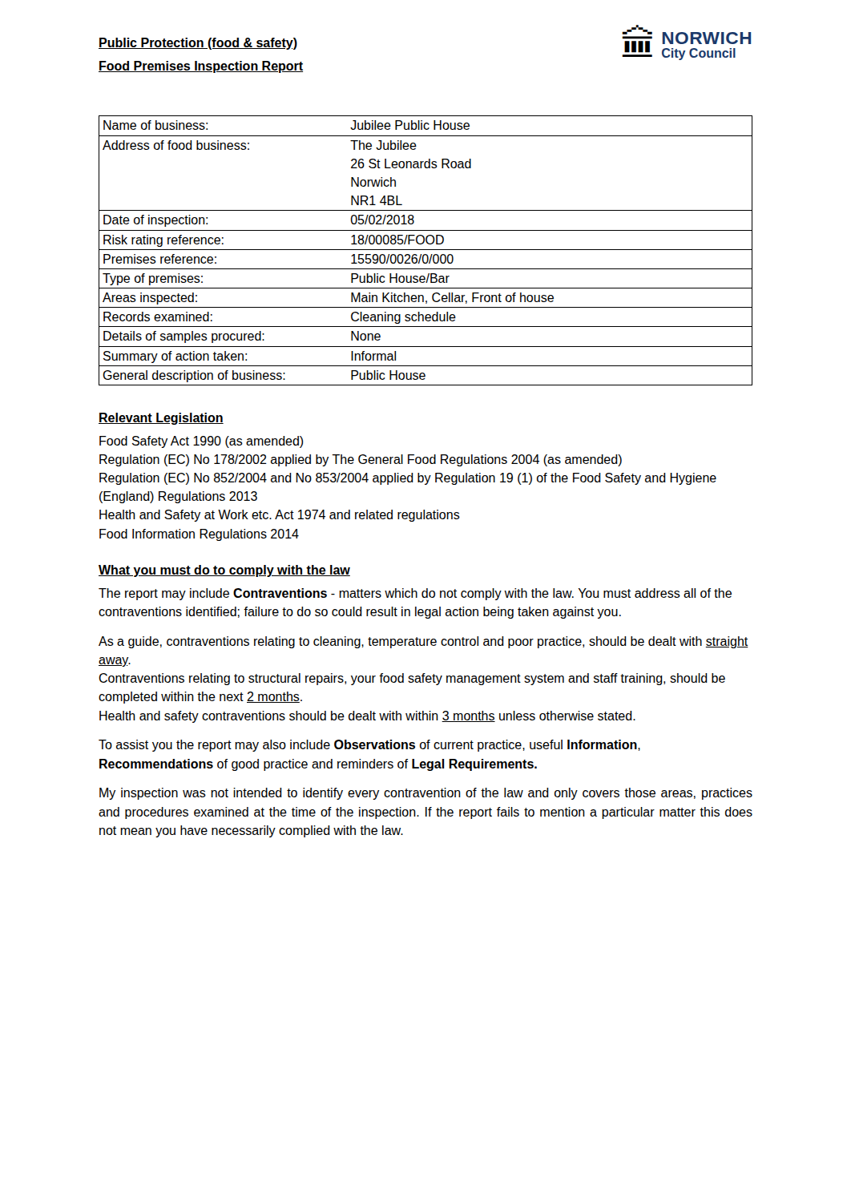🏛NORWICH City Council
Public Protection (food & safety)
Food Premises Inspection Report
| Name of business: | Jubilee Public House |
| Address of food business: | The Jubilee |
| | 26 St Leonards Road |
| | Norwich |
| | NR1 4BL |
| Date of inspection: | 05/02/2018 |
| Risk rating reference: | 18/00085/FOOD |
| Premises reference: | 15590/0026/0/000 |
| Type of premises: | Public House/Bar |
| Areas inspected: | Main Kitchen, Cellar, Front of house |
| Records examined: | Cleaning schedule |
| Details of samples procured: | None |
| Summary of action taken: | Informal |
| General description of business: | Public House |
Relevant Legislation
Food Safety Act 1990 (as amended)
Regulation (EC) No 178/2002 applied by The General Food Regulations 2004 (as amended)
Regulation (EC) No 852/2004 and No 853/2004 applied by Regulation 19 (1) of the Food Safety and Hygiene (England) Regulations 2013
Health and Safety at Work etc. Act 1974 and related regulations
Food Information Regulations 2014
What you must do to comply with the law
The report may include Contraventions - matters which do not comply with the law. You must address all of the contraventions identified; failure to do so could result in legal action being taken against you.
As a guide, contraventions relating to cleaning, temperature control and poor practice, should be dealt with straight away.
Contraventions relating to structural repairs, your food safety management system and staff training, should be completed within the next 2 months.
Health and safety contraventions should be dealt with within 3 months unless otherwise stated.
To assist you the report may also include Observations of current practice, useful Information, Recommendations of good practice and reminders of Legal Requirements.
My inspection was not intended to identify every contravention of the law and only covers those areas, practices and procedures examined at the time of the inspection. If the report fails to mention a particular matter this does not mean you have necessarily complied with the law.